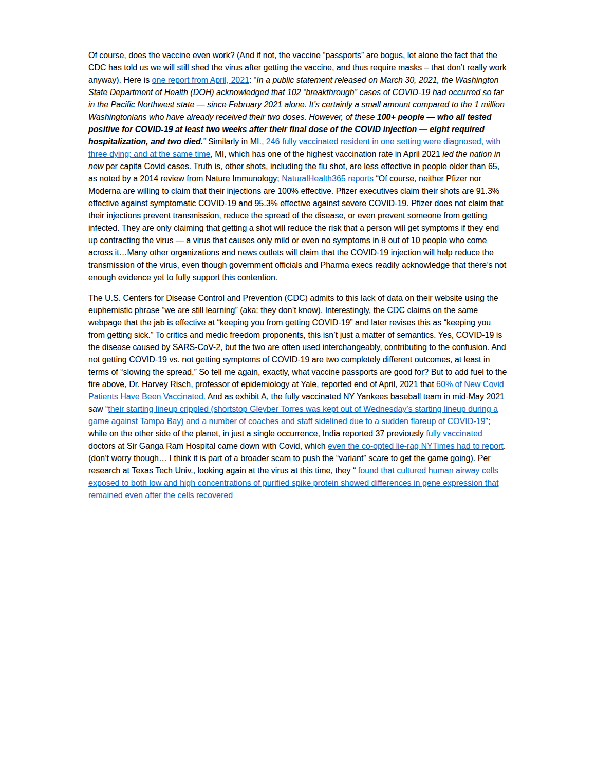Of course, does the vaccine even work? (And if not, the vaccine “passports” are bogus, let alone the fact that the CDC has told us we will still shed the virus after getting the vaccine, and thus require masks – that don’t really work anyway). Here is one report from April, 2021: “In a public statement released on March 30, 2021, the Washington State Department of Health (DOH) acknowledged that 102 “breakthrough” cases of COVID-19 had occurred so far in the Pacific Northwest state — since February 2021 alone. It’s certainly a small amount compared to the 1 million Washingtonians who have already received their two doses. However, of these 100+ people — who all tested positive for COVID-19 at least two weeks after their final dose of the COVID injection — eight required hospitalization, and two died.” Similarly in MI., 246 fully vaccinated resident in one setting were diagnosed, with three dying; and at the same time, MI, which has one of the highest vaccination rate in April 2021 led the nation in new per capita Covid cases. Truth is, other shots, including the flu shot, are less effective in people older than 65, as noted by a 2014 review from Nature Immunology; NaturalHealth365 reports “Of course, neither Pfizer nor Moderna are willing to claim that their injections are 100% effective. Pfizer executives claim their shots are 91.3% effective against symptomatic COVID-19 and 95.3% effective against severe COVID-19. Pfizer does not claim that their injections prevent transmission, reduce the spread of the disease, or even prevent someone from getting infected. They are only claiming that getting a shot will reduce the risk that a person will get symptoms if they end up contracting the virus — a virus that causes only mild or even no symptoms in 8 out of 10 people who come across it…Many other organizations and news outlets will claim that the COVID-19 injection will help reduce the transmission of the virus, even though government officials and Pharma execs readily acknowledge that there’s not enough evidence yet to fully support this contention.
The U.S. Centers for Disease Control and Prevention (CDC) admits to this lack of data on their website using the euphemistic phrase “we are still learning” (aka: they don’t know). Interestingly, the CDC claims on the same webpage that the jab is effective at “keeping you from getting COVID-19” and later revises this as “keeping you from getting sick.” To critics and medic freedom proponents, this isn’t just a matter of semantics. Yes, COVID-19 is the disease caused by SARS-CoV-2, but the two are often used interchangeably, contributing to the confusion. And not getting COVID-19 vs. not getting symptoms of COVID-19 are two completely different outcomes, at least in terms of “slowing the spread.” So tell me again, exactly, what vaccine passports are good for? But to add fuel to the fire above, Dr. Harvey Risch, professor of epidemiology at Yale, reported end of April, 2021 that 60% of New Covid Patients Have Been Vaccinated. And as exhibit A, the fully vaccinated NY Yankees baseball team in mid-May 2021 saw “their starting lineup crippled (shortstop Gleyber Torres was kept out of Wednesday’s starting lineup during a game against Tampa Bay) and a number of coaches and staff sidelined due to a sudden flareup of COVID-19”; while on the other side of the planet, in just a single occurrence, India reported 37 previously fully vaccinated doctors at Sir Ganga Ram Hospital came down with Covid, which even the co-opted lie-rag NYTimes had to report. (don’t worry though… I think it is part of a broader scam to push the “variant” scare to get the game going). Per research at Texas Tech Univ., looking again at the virus at this time, they “ found that cultured human airway cells exposed to both low and high concentrations of purified spike protein showed differences in gene expression that remained even after the cells recovered